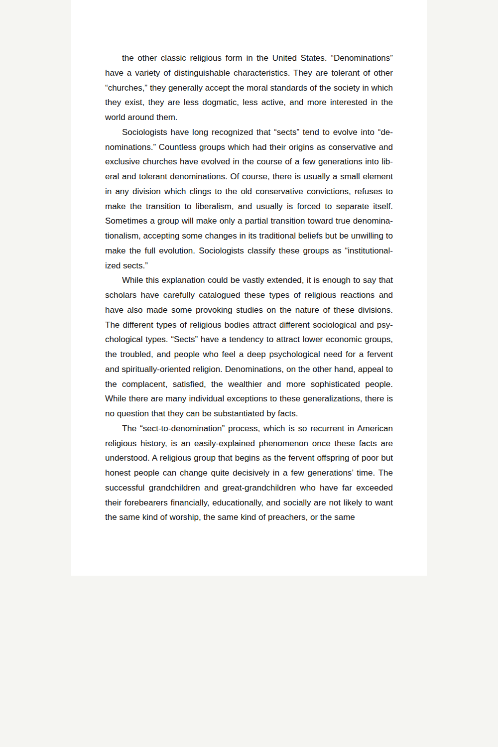the other classic religious form in the United States. “Denominations” have a variety of distinguishable characteristics. They are tolerant of other “churches,” they generally accept the moral standards of the society in which they exist, they are less dogmatic, less active, and more interested in the world around them.
Sociologists have long recognized that “sects” tend to evolve into “denominations.” Countless groups which had their origins as conservative and exclusive churches have evolved in the course of a few generations into liberal and tolerant denominations. Of course, there is usually a small element in any division which clings to the old conservative convictions, refuses to make the transition to liberalism, and usually is forced to separate itself. Sometimes a group will make only a partial transition toward true denominationalism, accepting some changes in its traditional beliefs but be unwilling to make the full evolution. Sociologists classify these groups as “institutionalized sects.”
While this explanation could be vastly extended, it is enough to say that scholars have carefully catalogued these types of religious reactions and have also made some provoking studies on the nature of these divisions. The different types of religious bodies attract different sociological and psychological types. “Sects” have a tendency to attract lower economic groups, the troubled, and people who feel a deep psychological need for a fervent and spiritually-oriented religion. Denominations, on the other hand, appeal to the complacent, satisfied, the wealthier and more sophisticated people. While there are many individual exceptions to these generalizations, there is no question that they can be substantiated by facts.
The “sect-to-denomination” process, which is so recurrent in American religious history, is an easily-explained phenomenon once these facts are understood. A religious group that begins as the fervent offspring of poor but honest people can change quite decisively in a few generations’ time. The successful grandchildren and great-grandchildren who have far exceeded their forebearers financially, educationally, and socially are not likely to want the same kind of worship, the same kind of preachers, or the same